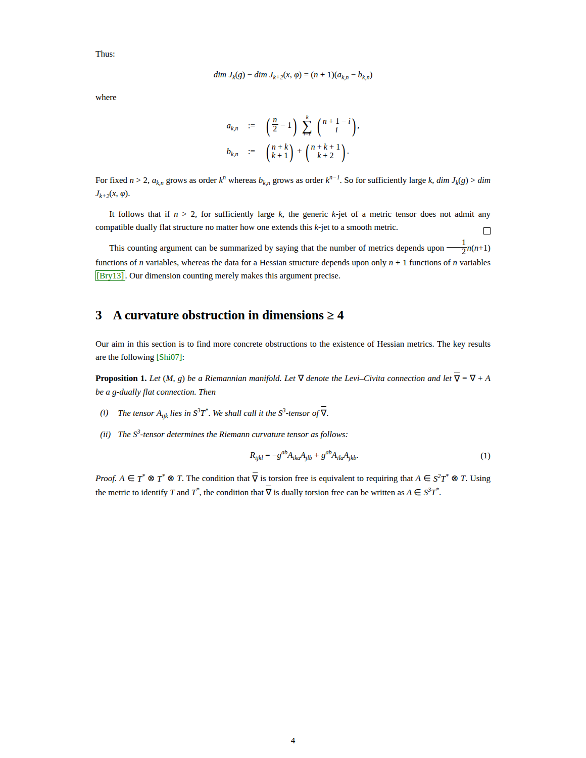Thus:
dim Jk(g) − dim Jk+2(x, φ) = (n + 1)(ak,n − bk,n)
where
| a k,n | := | ( n 2 − 1 ) k ∑ i =1 ( n + 1 − i i ) , |
| b k,n | := | ( n + k k + 1 ) + ( n + k + 1 k + 2 ) . |
For fixed n > 2, ak,n grows as order kn whereas bk,n grows as order kn−1. So for sufficiently large k, dim Jk(g) > dim Jk+2(x, φ).
It follows that if n > 2, for sufficiently large k, the generic k-jet of a metric tensor does not admit any compatible dually flat structure no matter how one extends this k-jet to a smooth metric.
This counting argument can be summarized by saying that the number of metrics depends upon 12 n(n+1) functions of n variables, whereas the data for a Hessian structure depends upon only n + 1 functions of n variables [Bry13]. Our dimension counting merely makes this argument precise.
3 A curvature obstruction in dimensions ≥ 4
Our aim in this section is to find more concrete obstructions to the existence of Hessian metrics. The key results are the following [Shi07]:
Proposition 1. Let (M, g) be a Riemannian manifold. Let ∇ denote the Levi–Civita connection and let ∇ = ∇ + A be a g-dually flat connection. Then
(i) The tensor Aijk lies in S3T*. We shall call it the S3-tensor of ∇.
(ii) The S3-tensor determines the Riemann curvature tensor as follows:
Rijkl = −gab Aika Ajlb + gab Aila Ajkb. (1)
Proof. A ∈ T* ⊗ T* ⊗ T. The condition that ∇ is torsion free is equivalent to requiring that A ∈ S2T* ⊗ T. Using the metric to identify T and T*, the condition that ∇ is dually torsion free can be written as A ∈ S3T*.
4